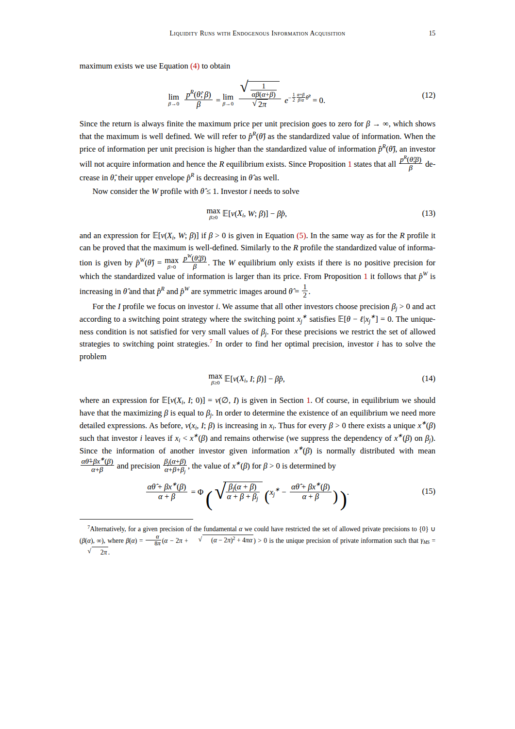Liquidity Runs with Endogenous Information Acquisition 15
maximum exists we use Equation (4) to obtain
lim β→0 pR(θ̂; β) β = lim β→0 1 αβ(α+β) 2π e−12 α+β β/α θ̂2 = 0.
(12)
Since the return is always finite the maximum price per unit precision goes to zero for β → ∞, which shows that the maximum is well defined. We will refer to p̂R(θ̂) as the standardized value of information. When the price of information per unit precision is higher than the standardized value of information p̂R(θ̂), an investor will not acquire information and hence the R equilibrium exists. Since Proposition 1 states that all pR(θ̂;β) β decrease in θ̂, their upper envelope p̂R is decreasing in θ̂ as well.
Now consider the W profile with θ̂ ≤ 1. Investor i needs to solve
max β≥0 𝔼[v(Xi, W; β)] − βp̂,
(13)
and an expression for 𝔼[v(Xi, W; β)] if β > 0 is given in Equation (5). In the same way as for the R profile it can be proved that the maximum is well-defined. Similarly to the R profile the standardized value of information is given by p̂W(θ̂) = max β>0 pW(θ̂;β) β. The W equilibrium only exists if there is no positive precision for which the standardized value of information is larger than its price. From Proposition 1 it follows that p̂W is increasing in θ̂ and that p̂R and p̂W are symmetric images around θ̂ = 12.
For the I profile we focus on investor i. We assume that all other investors choose precision βj > 0 and act according to a switching point strategy where the switching point xj∗ satisfies 𝔼[θ − ℓ|xj∗] = 0. The uniqueness condition is not satisfied for very small values of βj. For these precisions we restrict the set of allowed strategies to switching point strategies.7 In order to find her optimal precision, investor i has to solve the problem
max β≥0 𝔼[v(Xi, I; β)] − βp̂,
(14)
where an expression for 𝔼[v(Xi, I; 0)] = v(∅, I) is given in Section 1. Of course, in equilibrium we should have that the maximizing β is equal to βj. In order to determine the existence of an equilibrium we need more detailed expressions. As before, v(xi, I; β) is increasing in xi. Thus for every β > 0 there exists a unique x∗(β) such that investor i leaves if xi < x∗(β) and remains otherwise (we suppress the dependency of x∗(β) on βj). Since the information of another investor given information x∗(β) is normally distributed with mean αθ̂+βx∗(β) α+β and precision βj(α+β) α+β+βj, the value of x∗(β) for β > 0 is determined by
αθ̂ + βx∗(β) α + β = Φ ( βj(α + β) α + β + βj (xj∗ − αθ̂ + βx∗(β) α + β) ).
(15)
7 Alternatively, for a given precision of the fundamental α we could have restricted the set of allowed private precisions to {0} ∪ (β(α), ∞), where β(α) = α 8π(α − 2π + (α − 2π)2 + 4πα) > 0 is the unique precision of private information such that γMS = 2π.